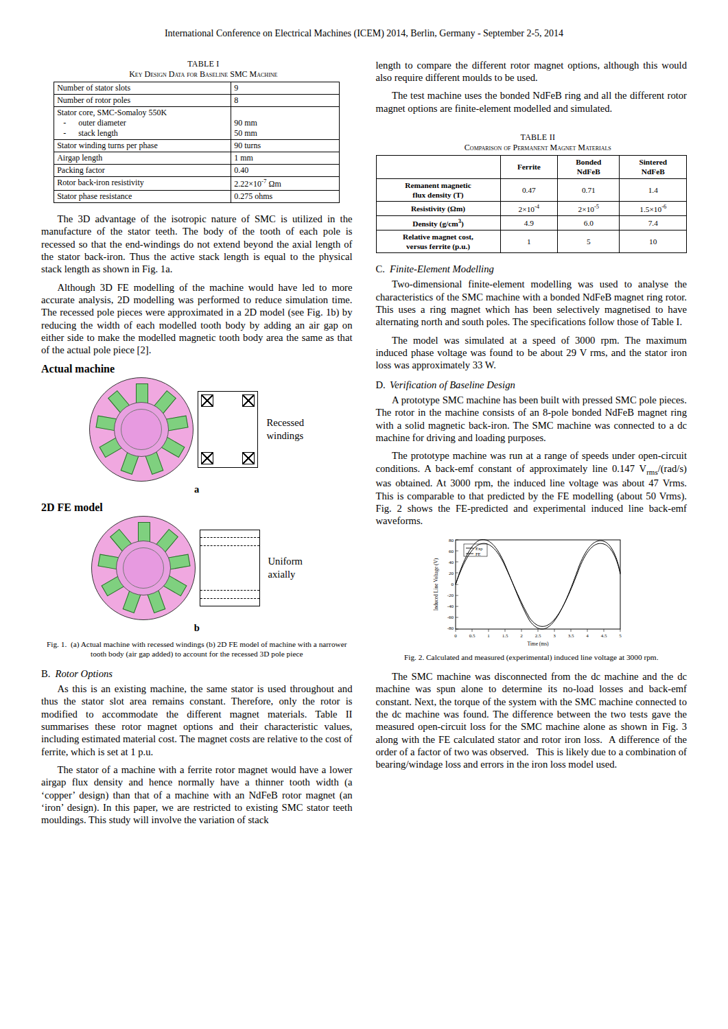International Conference on Electrical Machines (ICEM) 2014, Berlin, Germany - September 2-5, 2014
TABLE I
Key Design Data for Baseline SMC Machine
| Number of stator slots | 9 |
| Number of rotor poles | 8 |
| Stator core, SMC-Somaloy 550K - outer diameter - stack length | 90 mm 50 mm |
| Stator winding turns per phase | 90 turns |
| Airgap length | 1 mm |
| Packing factor | 0.40 |
| Rotor back-iron resistivity | 2.22×10 -7 Ωm |
| Stator phase resistance | 0.275 ohms |
The 3D advantage of the isotropic nature of SMC is utilized in the manufacture of the stator teeth. The body of the tooth of each pole is recessed so that the end-windings do not extend beyond the axial length of the stator back-iron. Thus the active stack length is equal to the physical stack length as shown in Fig. 1a.
Although 3D FE modelling of the machine would have led to more accurate analysis, 2D modelling was performed to reduce simulation time. The recessed pole pieces were approximated in a 2D model (see Fig. 1b) by reducing the width of each modelled tooth body by adding an air gap on either side to make the modelled magnetic tooth body area the same as that of the actual pole piece [2].
Actual machine
Recessed
windings
a
2D FE model
Uniform
axially
b
Fig. 1. (a) Actual machine with recessed windings (b) 2D FE model of machine with a narrower tooth body (air gap added) to account for the recessed 3D pole piece
B. Rotor Options
As this is an existing machine, the same stator is used throughout and thus the stator slot area remains constant. Therefore, only the rotor is modified to accommodate the different magnet materials. Table II summarises these rotor magnet options and their characteristic values, including estimated material cost. The magnet costs are relative to the cost of ferrite, which is set at 1 p.u.
The stator of a machine with a ferrite rotor magnet would have a lower airgap flux density and hence normally have a thinner tooth width (a ‘copper’ design) than that of a machine with an NdFeB rotor magnet (an ‘iron’ design). In this paper, we are restricted to existing SMC stator teeth mouldings. This study will involve the variation of stack
length to compare the different rotor magnet options, although this would also require different moulds to be used.
The test machine uses the bonded NdFeB ring and all the different rotor magnet options are finite-element modelled and simulated.
TABLE II
Comparison of Permanent Magnet Materials
| | Ferrite | Bonded NdFeB | Sintered NdFeB |
| --- | --- | --- | --- |
| Remanent magnetic flux density (T) | 0.47 | 0.71 | 1.4 |
| Resistivity (Ωm) | 2×10 -4 | 2×10 -5 | 1.5×10 -6 |
| Density (g/cm 3 ) | 4.9 | 6.0 | 7.4 |
| Relative magnet cost, versus ferrite (p.u.) | 1 | 5 | 10 |
C. Finite-Element Modelling
Two-dimensional finite-element modelling was used to analyse the characteristics of the SMC machine with a bonded NdFeB magnet ring rotor. This uses a ring magnet which has been selectively magnetised to have alternating north and south poles. The specifications follow those of Table I.
The model was simulated at a speed of 3000 rpm. The maximum induced phase voltage was found to be about 29 V rms, and the stator iron loss was approximately 33 W.
D. Verification of Baseline Design
A prototype SMC machine has been built with pressed SMC pole pieces. The rotor in the machine consists of an 8-pole bonded NdFeB magnet ring with a solid magnetic back-iron. The SMC machine was connected to a dc machine for driving and loading purposes.
The prototype machine was run at a range of speeds under open-circuit conditions. A back-emf constant of approximately line 0.147 Vrms/(rad/s) was obtained. At 3000 rpm, the induced line voltage was about 47 Vrms. This is comparable to that predicted by the FE modelling (about 50 Vrms). Fig. 2 shows the FE-predicted and experimental induced line back-emf waveforms.
80 60 40 20 0 -20 -40 -60 -80 0 0.5 1 1.5 2 2.5 3 3.5 4 4.5 5 Time (ms) Induced Line Voltage (V) Exp FE
Fig. 2. Calculated and measured (experimental) induced line voltage at 3000 rpm.
The SMC machine was disconnected from the dc machine and the dc machine was spun alone to determine its no-load losses and back-emf constant. Next, the torque of the system with the SMC machine connected to the dc machine was found. The difference between the two tests gave the measured open-circuit loss for the SMC machine alone as shown in Fig. 3 along with the FE calculated stator and rotor iron loss. A difference of the order of a factor of two was observed. This is likely due to a combination of bearing/windage loss and errors in the iron loss model used.